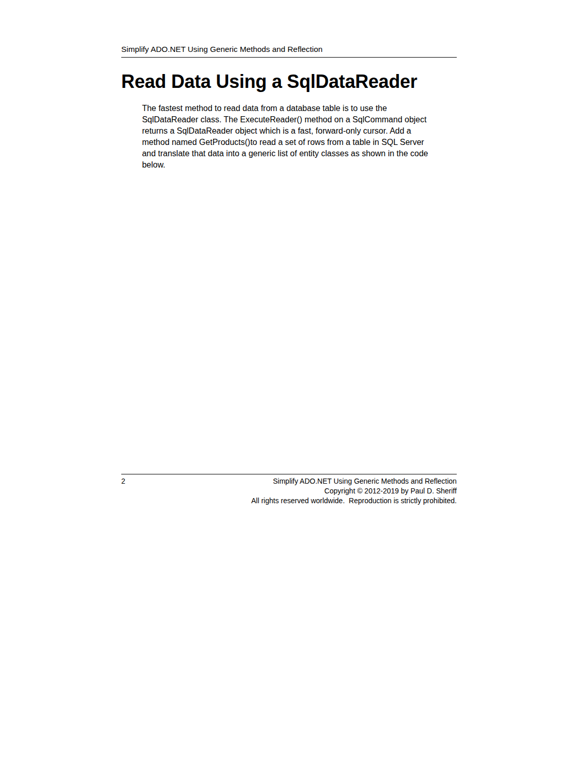Simplify ADO.NET Using Generic Methods and Reflection
Read Data Using a SqlDataReader
The fastest method to read data from a database table is to use the SqlDataReader class. The ExecuteReader() method on a SqlCommand object returns a SqlDataReader object which is a fast, forward-only cursor. Add a method named GetProducts()to read a set of rows from a table in SQL Server and translate that data into a generic list of entity classes as shown in the code below.
2
Simplify ADO.NET Using Generic Methods and Reflection
Copyright © 2012-2019 by Paul D. Sheriff
All rights reserved worldwide. Reproduction is strictly prohibited.